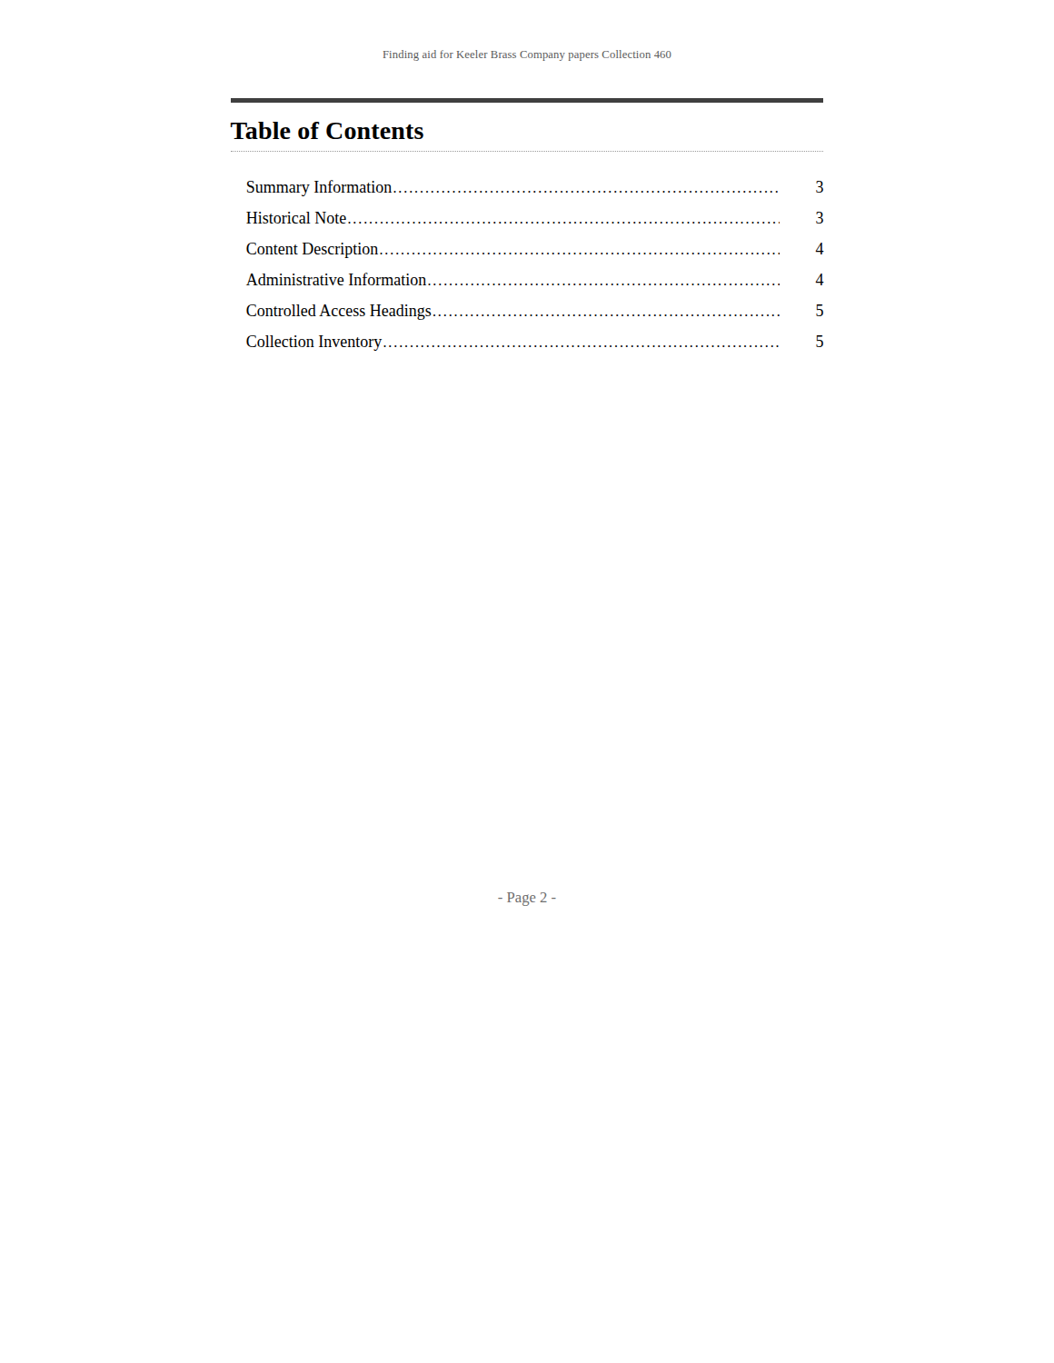Finding aid for Keeler Brass Company papers Collection 460
Table of Contents
Summary Information ........................................................................................................................... 3
Historical Note ..................................................................................................................................... 3
Content Description ............................................................................................................................ 4
Administrative Information ................................................................................................................. 4
Controlled Access Headings ............................................................................................................... 5
Collection Inventory ........................................................................................................................... 5
- Page 2 -